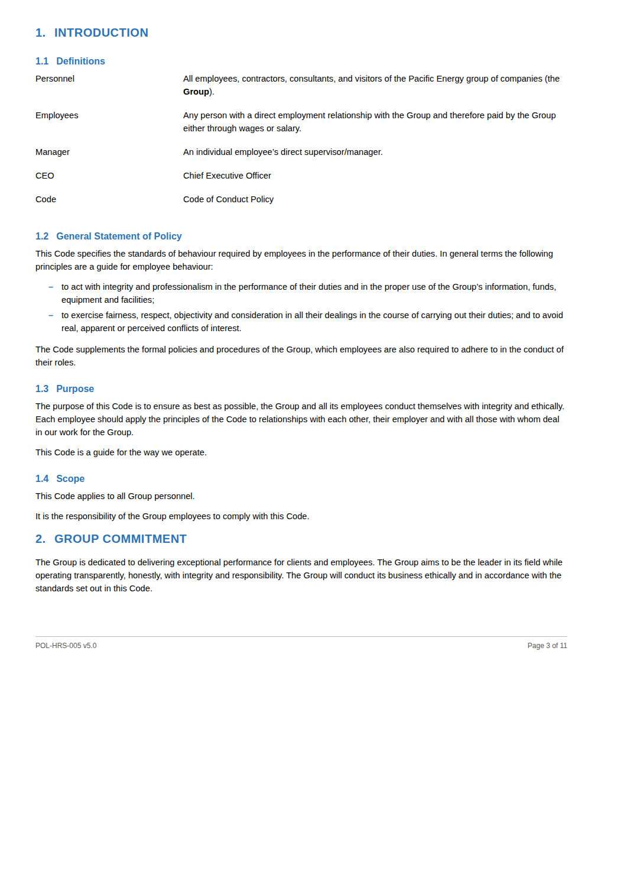1. INTRODUCTION
1.1 Definitions
Personnel
All employees, contractors, consultants, and visitors of the Pacific Energy group of companies (the Group).
Employees
Any person with a direct employment relationship with the Group and therefore paid by the Group either through wages or salary.
Manager
An individual employee’s direct supervisor/manager.
CEO
Chief Executive Officer
Code
Code of Conduct Policy
1.2 General Statement of Policy
This Code specifies the standards of behaviour required by employees in the performance of their duties. In general terms the following principles are a guide for employee behaviour:
to act with integrity and professionalism in the performance of their duties and in the proper use of the Group’s information, funds, equipment and facilities;
to exercise fairness, respect, objectivity and consideration in all their dealings in the course of carrying out their duties; and to avoid real, apparent or perceived conflicts of interest.
The Code supplements the formal policies and procedures of the Group, which employees are also required to adhere to in the conduct of their roles.
1.3 Purpose
The purpose of this Code is to ensure as best as possible, the Group and all its employees conduct themselves with integrity and ethically. Each employee should apply the principles of the Code to relationships with each other, their employer and with all those with whom deal in our work for the Group.
This Code is a guide for the way we operate.
1.4 Scope
This Code applies to all Group personnel.
It is the responsibility of the Group employees to comply with this Code.
2. GROUP COMMITMENT
The Group is dedicated to delivering exceptional performance for clients and employees. The Group aims to be the leader in its field while operating transparently, honestly, with integrity and responsibility. The Group will conduct its business ethically and in accordance with the standards set out in this Code.
POL-HRS-005 v5.0 Page 3 of 11